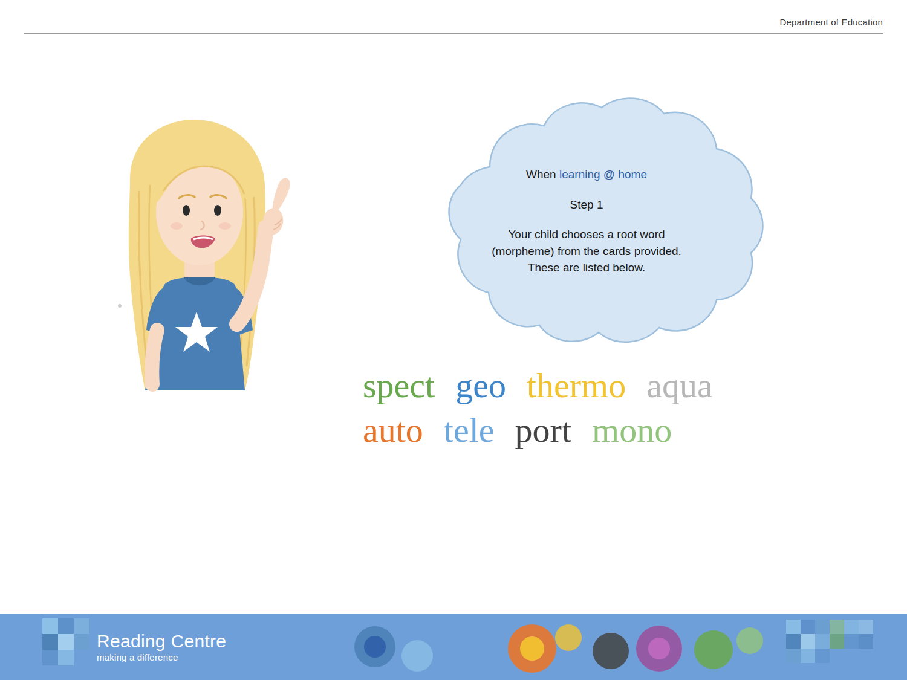Department of Education
When learning @ home
Step 1
Your child chooses a root word (morpheme) from the cards provided. These are listed below.
spect geo thermo aqua
auto tele port mono
Reading Centre
making a difference